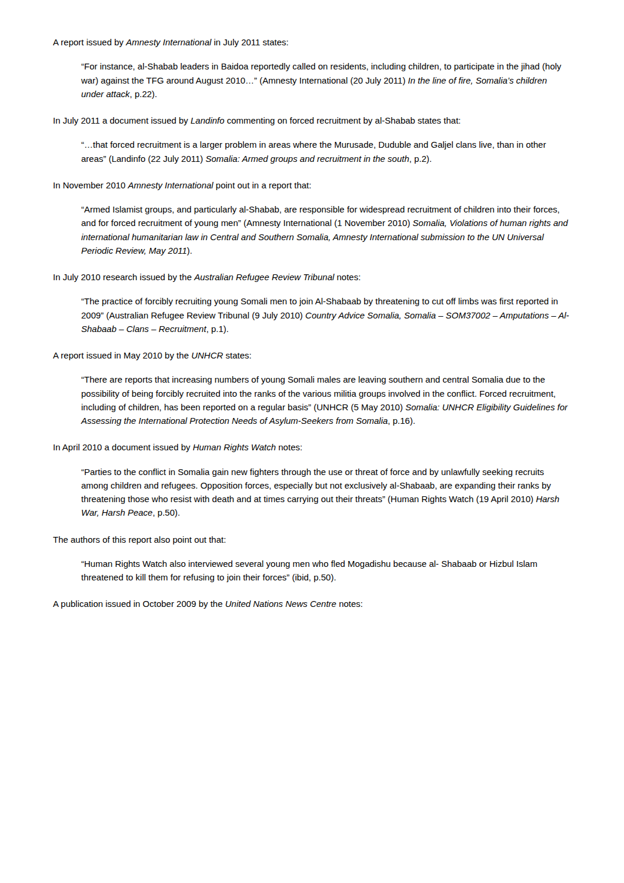A report issued by Amnesty International in July 2011 states:
“For instance, al-Shabab leaders in Baidoa reportedly called on residents, including children, to participate in the jihad (holy war) against the TFG around August 2010…” (Amnesty International (20 July 2011) In the line of fire, Somalia’s children under attack, p.22).
In July 2011 a document issued by Landinfo commenting on forced recruitment by al-Shabab states that:
“…that forced recruitment is a larger problem in areas where the Murusade, Duduble and Galjel clans live, than in other areas” (Landinfo (22 July 2011) Somalia: Armed groups and recruitment in the south, p.2).
In November 2010 Amnesty International point out in a report that:
“Armed Islamist groups, and particularly al-Shabab, are responsible for widespread recruitment of children into their forces, and for forced recruitment of young men” (Amnesty International (1 November 2010) Somalia, Violations of human rights and international humanitarian law in Central and Southern Somalia, Amnesty International submission to the UN Universal Periodic Review, May 2011).
In July 2010 research issued by the Australian Refugee Review Tribunal notes:
“The practice of forcibly recruiting young Somali men to join Al-Shabaab by threatening to cut off limbs was first reported in 2009” (Australian Refugee Review Tribunal (9 July 2010) Country Advice Somalia, Somalia – SOM37002 – Amputations – Al-Shabaab – Clans – Recruitment, p.1).
A report issued in May 2010 by the UNHCR states:
“There are reports that increasing numbers of young Somali males are leaving southern and central Somalia due to the possibility of being forcibly recruited into the ranks of the various militia groups involved in the conflict. Forced recruitment, including of children, has been reported on a regular basis” (UNHCR (5 May 2010) Somalia: UNHCR Eligibility Guidelines for Assessing the International Protection Needs of Asylum-Seekers from Somalia, p.16).
In April 2010 a document issued by Human Rights Watch notes:
“Parties to the conflict in Somalia gain new fighters through the use or threat of force and by unlawfully seeking recruits among children and refugees. Opposition forces, especially but not exclusively al-Shabaab, are expanding their ranks by threatening those who resist with death and at times carrying out their threats” (Human Rights Watch (19 April 2010) Harsh War, Harsh Peace, p.50).
The authors of this report also point out that:
“Human Rights Watch also interviewed several young men who fled Mogadishu because al- Shabaab or Hizbul Islam threatened to kill them for refusing to join their forces” (ibid, p.50).
A publication issued in October 2009 by the United Nations News Centre notes: